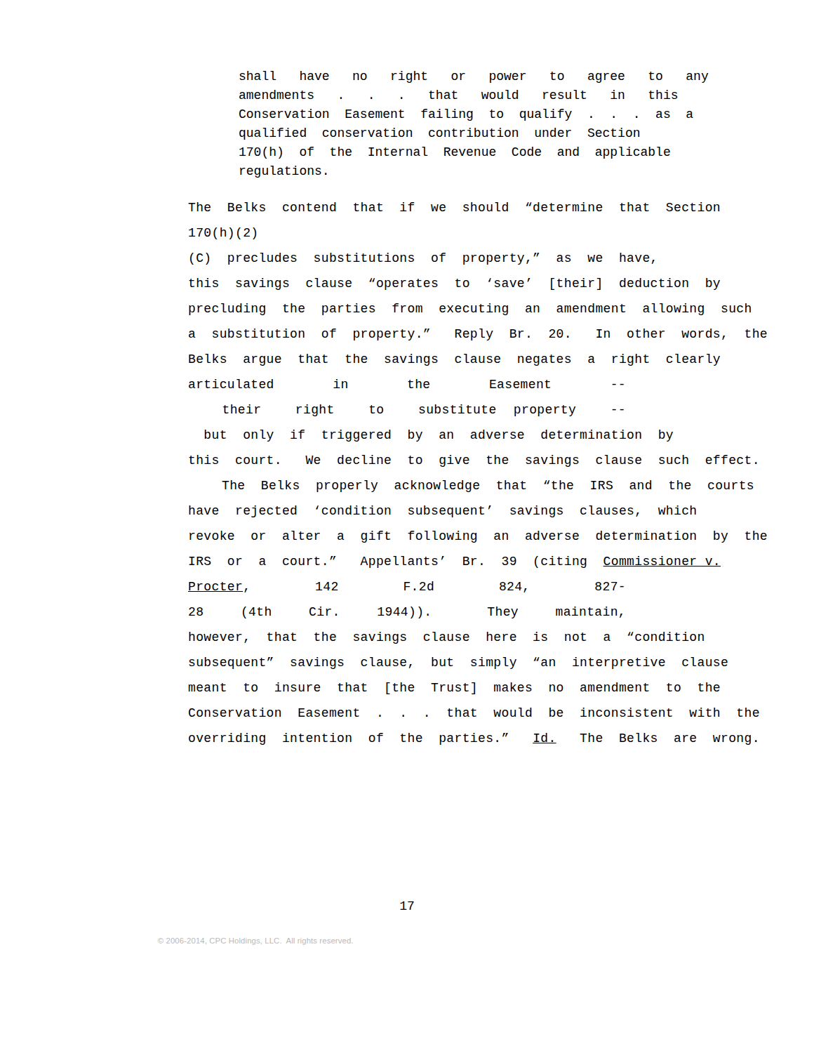shall have no right or power to agree to any amendments . . . that would result in this Conservation Easement failing to qualify . . . as a qualified conservation contribution under Section 170(h) of the Internal Revenue Code and applicable regulations.
The Belks contend that if we should “determine that Section 170(h)(2)(C) precludes substitutions of property,” as we have, this savings clause “operates to ‘save’ [their] deduction by precluding the parties from executing an amendment allowing such a substitution of property.” Reply Br. 20. In other words, the Belks argue that the savings clause negates a right clearly articulated in the Easement -- their right to substitute property -- but only if triggered by an adverse determination by this court. We decline to give the savings clause such effect.
The Belks properly acknowledge that “the IRS and the courts have rejected ‘condition subsequent’ savings clauses, which revoke or alter a gift following an adverse determination by the IRS or a court.” Appellants’ Br. 39 (citing Commissioner v. Procter, 142 F.2d 824, 827-28 (4th Cir. 1944)). They maintain, however, that the savings clause here is not a “condition subsequent” savings clause, but simply “an interpretive clause meant to insure that [the Trust] makes no amendment to the Conservation Easement . . . that would be inconsistent with the overriding intention of the parties.” Id. The Belks are wrong.
17
© 2006-2014, CPC Holdings, LLC. All rights reserved.